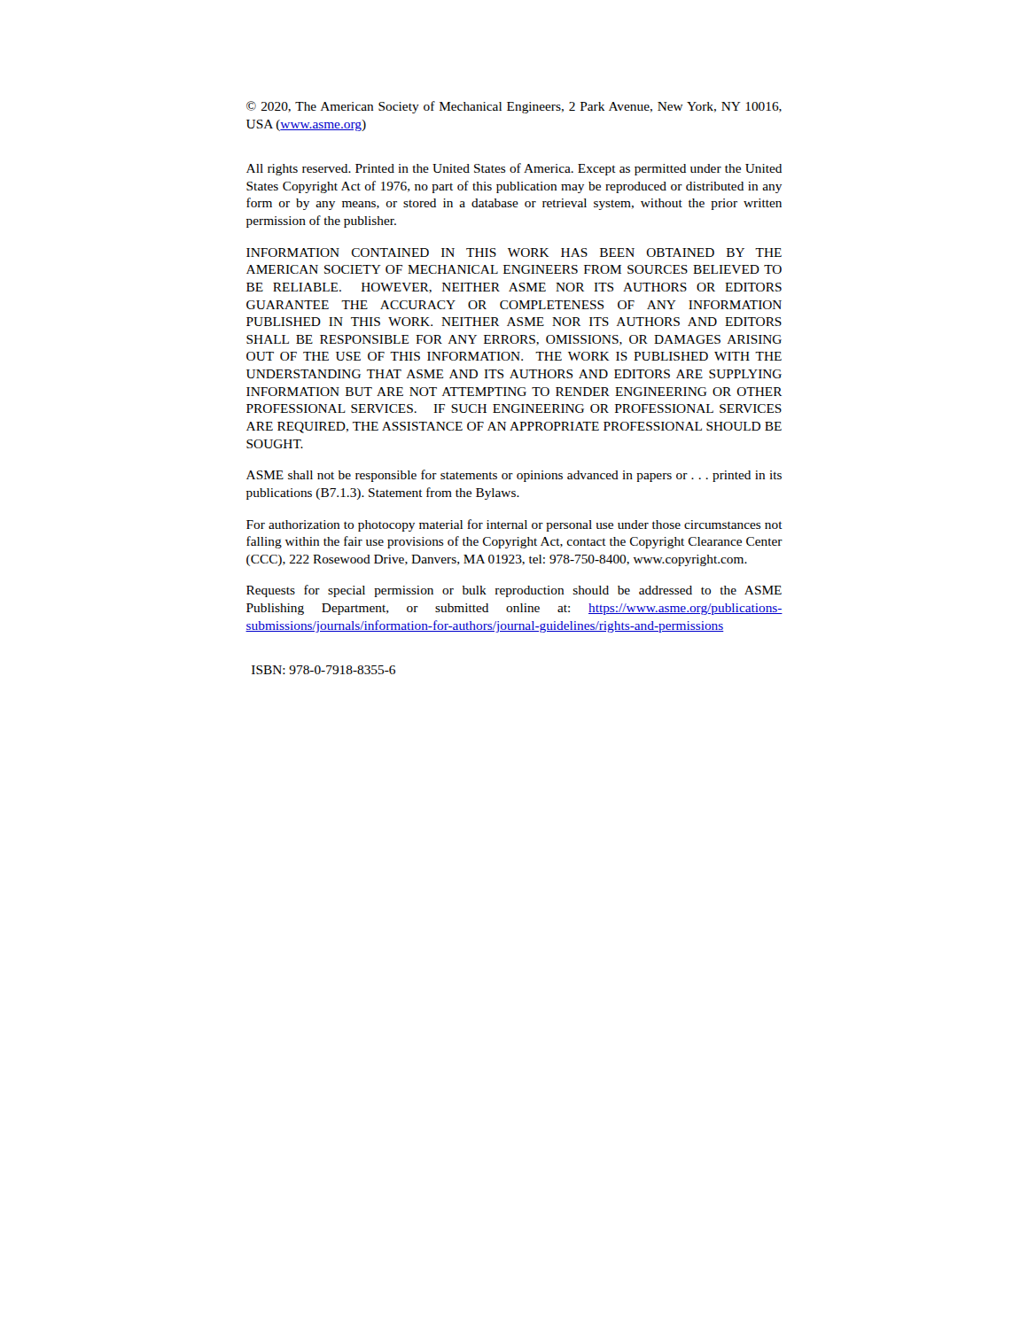© 2020, The American Society of Mechanical Engineers, 2 Park Avenue, New York, NY 10016, USA (www.asme.org)
All rights reserved. Printed in the United States of America. Except as permitted under the United States Copyright Act of 1976, no part of this publication may be reproduced or distributed in any form or by any means, or stored in a database or retrieval system, without the prior written permission of the publisher.
Information contained in this work has been obtained by the American Society of Mechanical Engineers from sources believed to be reliable. However, neither ASME nor its authors or editors guarantee the accuracy or completeness of any information published in this work. Neither ASME nor its authors and editors shall be responsible for any errors, omissions, or damages arising out of the use of this information. The work is published with the understanding that ASME and its authors and editors are supplying information but are not attempting to render engineering or other professional services. If such engineering or professional services are required, the assistance of an appropriate professional should be sought.
ASME shall not be responsible for statements or opinions advanced in papers or . . . printed in its publications (B7.1.3). Statement from the Bylaws.
For authorization to photocopy material for internal or personal use under those circumstances not falling within the fair use provisions of the Copyright Act, contact the Copyright Clearance Center (CCC), 222 Rosewood Drive, Danvers, MA 01923, tel: 978-750-8400, www.copyright.com.
Requests for special permission or bulk reproduction should be addressed to the ASME Publishing Department, or submitted online at: https://www.asme.org/publications-submissions/journals/information-for-authors/journal-guidelines/rights-and-permissions
ISBN: 978-0-7918-8355-6